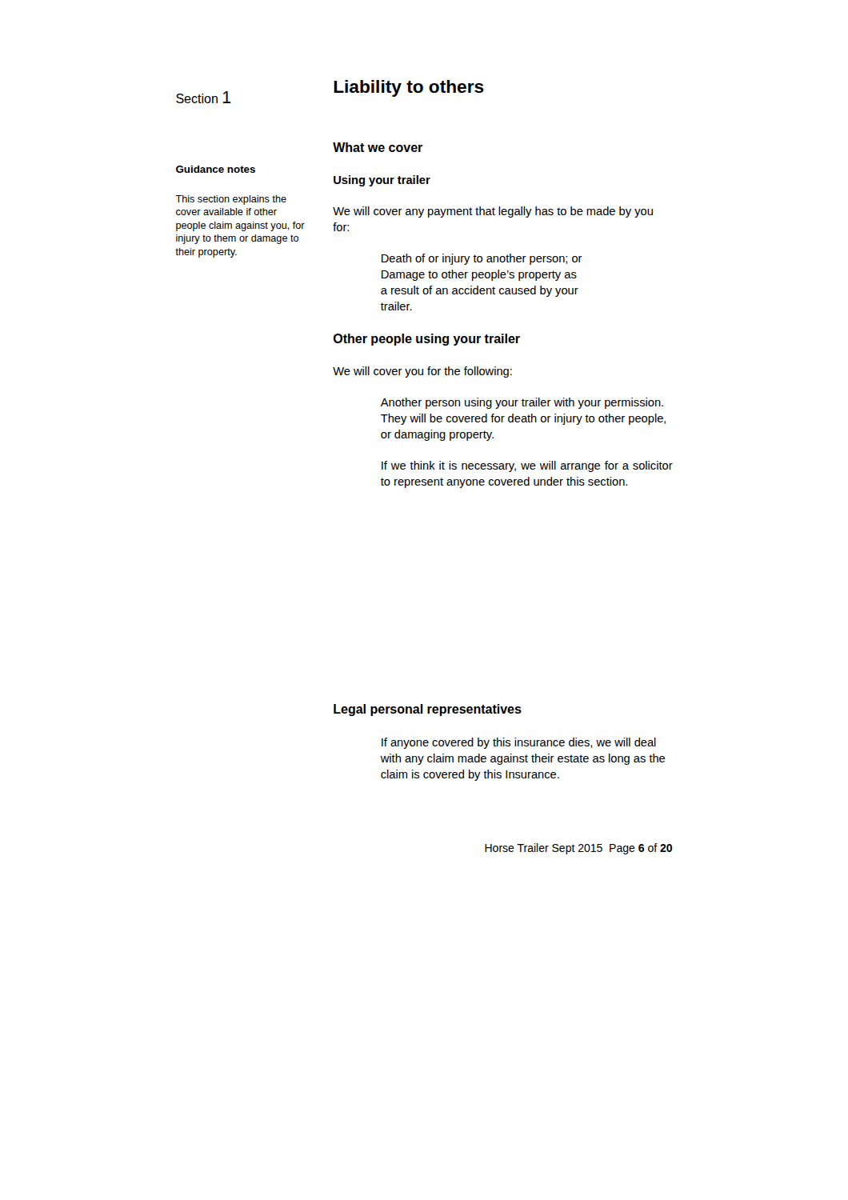Section 1
Liability to others
Guidance notes
This section explains the cover available if other people claim against you, for injury to them or damage to their property.
What we cover
Using your trailer
We will cover any payment that legally has to be made by you for:
Death of or injury to another person; or
Damage to other people’s property as
a result of an accident caused by your
trailer.
Other people using your trailer
We will cover you for the following:
Another person using your trailer with your permission. They will be covered for death or injury to other people, or damaging property.
If we think it is necessary, we will arrange for a solicitor to represent anyone covered under this section.
Legal personal representatives
If anyone covered by this insurance dies, we will deal with any claim made against their estate as long as the claim is covered by this Insurance.
Horse Trailer Sept 2015 Page 6 of 20